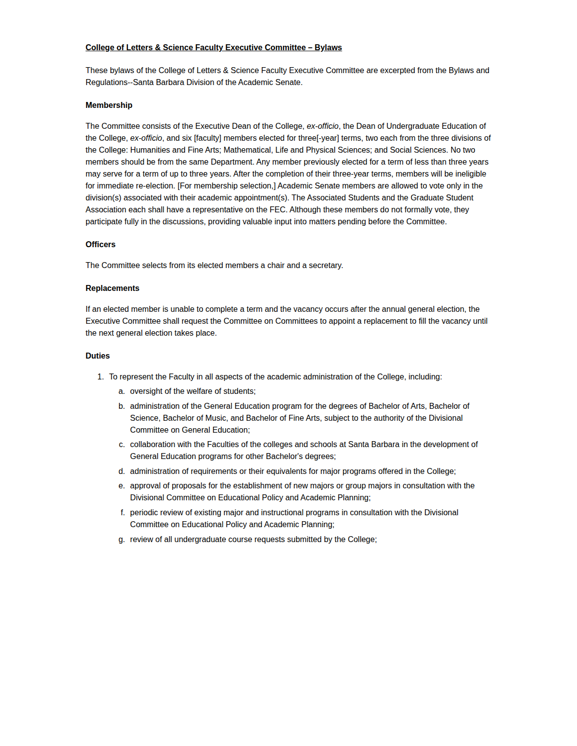College of Letters & Science Faculty Executive Committee – Bylaws
These bylaws of the College of Letters & Science Faculty Executive Committee are excerpted from the Bylaws and Regulations--Santa Barbara Division of the Academic Senate.
Membership
The Committee consists of the Executive Dean of the College, ex-officio, the Dean of Undergraduate Education of the College, ex-officio, and six [faculty] members elected for three[-year] terms, two each from the three divisions of the College: Humanities and Fine Arts; Mathematical, Life and Physical Sciences; and Social Sciences. No two members should be from the same Department. Any member previously elected for a term of less than three years may serve for a term of up to three years. After the completion of their three-year terms, members will be ineligible for immediate re-election. [For membership selection,] Academic Senate members are allowed to vote only in the division(s) associated with their academic appointment(s). The Associated Students and the Graduate Student Association each shall have a representative on the FEC. Although these members do not formally vote, they participate fully in the discussions, providing valuable input into matters pending before the Committee.
Officers
The Committee selects from its elected members a chair and a secretary.
Replacements
If an elected member is unable to complete a term and the vacancy occurs after the annual general election, the Executive Committee shall request the Committee on Committees to appoint a replacement to fill the vacancy until the next general election takes place.
Duties
To represent the Faculty in all aspects of the academic administration of the College, including:
oversight of the welfare of students;
administration of the General Education program for the degrees of Bachelor of Arts, Bachelor of Science, Bachelor of Music, and Bachelor of Fine Arts, subject to the authority of the Divisional Committee on General Education;
collaboration with the Faculties of the colleges and schools at Santa Barbara in the development of General Education programs for other Bachelor's degrees;
administration of requirements or their equivalents for major programs offered in the College;
approval of proposals for the establishment of new majors or group majors in consultation with the Divisional Committee on Educational Policy and Academic Planning;
periodic review of existing major and instructional programs in consultation with the Divisional Committee on Educational Policy and Academic Planning;
review of all undergraduate course requests submitted by the College;